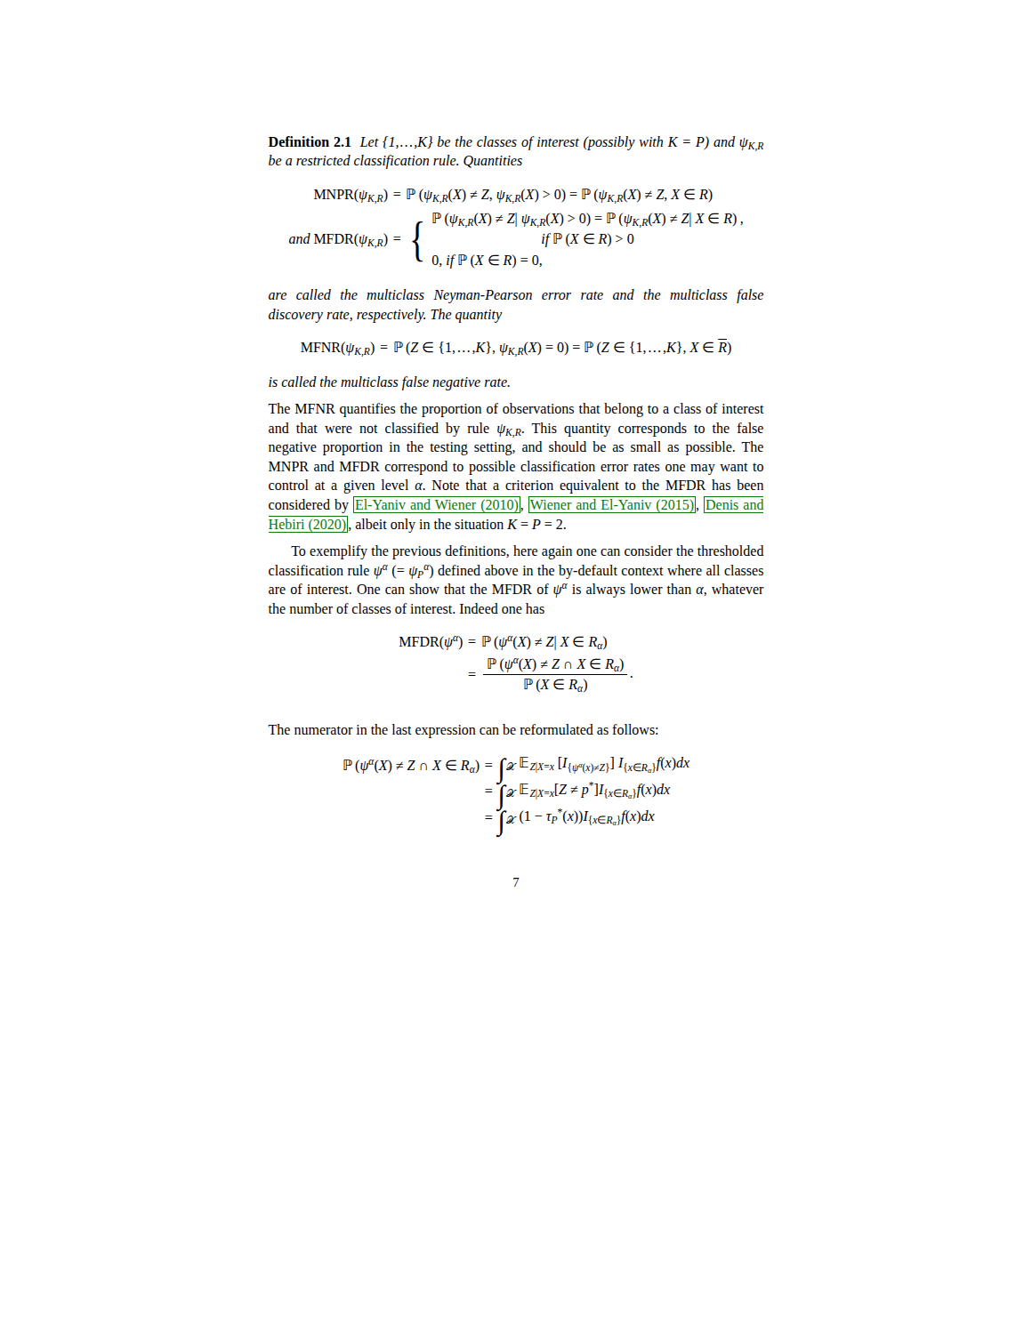Definition 2.1 Let {1, … ,K} be the classes of interest (possibly with K = P) and ψK,R be a restricted classification rule. Quantities
| MNPR ( ψ K , R ) | = | ℙ ( ψ K , R ( X ) ≠ Z , ψ K , R ( X ) > 0) = ℙ ( ψ K , R ( X ) ≠ Z , X ∈ R ) |
| and MFDR ( ψ K , R ) | = | { ℙ ( ψ K , R ( X ) ≠ Z / ψ K , R ( X ) > 0) = ℙ ( ψ K , R ( X ) ≠ Z / X ∈ R ) , if ℙ ( X ∈ R ) > 0 0, if ℙ ( X ∈ R ) = 0, |
are called the multiclass Neyman-Pearson error rate and the multiclass false discovery rate, respectively. The quantity
| MFNR ( ψ K , R ) | = | ℙ ( Z ∈ {1, … , K }, ψ K , R ( X ) = 0) = ℙ ( Z ∈ {1, … , K }, X ∈ R ) |
is called the multiclass false negative rate.
The MFNR quantifies the proportion of observations that belong to a class of interest and that were not classified by rule ψK,R. This quantity corresponds to the false negative proportion in the testing setting, and should be as small as possible. The MNPR and MFDR correspond to possible classification error rates one may want to control at a given level α. Note that a criterion equivalent to the MFDR has been considered by El-Yaniv and Wiener (2010), Wiener and El-Yaniv (2015), Denis and Hebiri (2020), albeit only in the situation K = P = 2.
To exemplify the previous definitions, here again one can consider the thresholded classification rule ψα (= ψPα) defined above in the by-default context where all classes are of interest. One can show that the MFDR of ψα is always lower than α, whatever the number of classes of interest. Indeed one has
| MFDR ( ψ α ) | = | ℙ ( ψ α ( X ) ≠ Z / X ∈ R α ) |
| | = | ℙ ( ψ α ( X ) ≠ Z ∩ X ∈ R α ) ℙ ( X ∈ R α ) . |
The numerator in the last expression can be reformulated as follows:
| ℙ ( ψ α ( X ) ≠ Z ∩ X ∈ R α ) | = | ∫ 𝒳 𝔼 Z / X = x [ I { ψ α ( x )≠ Z } ] I { x ∈ R α } f ( x ) dx |
| | = | ∫ 𝒳 𝔼 Z / X = x [ Z ≠ p * ] I { x ∈ R α } f ( x ) dx |
| | = | ∫ 𝒳 (1 − τ P * ( x )) I { x ∈ R α } f ( x ) dx |
7